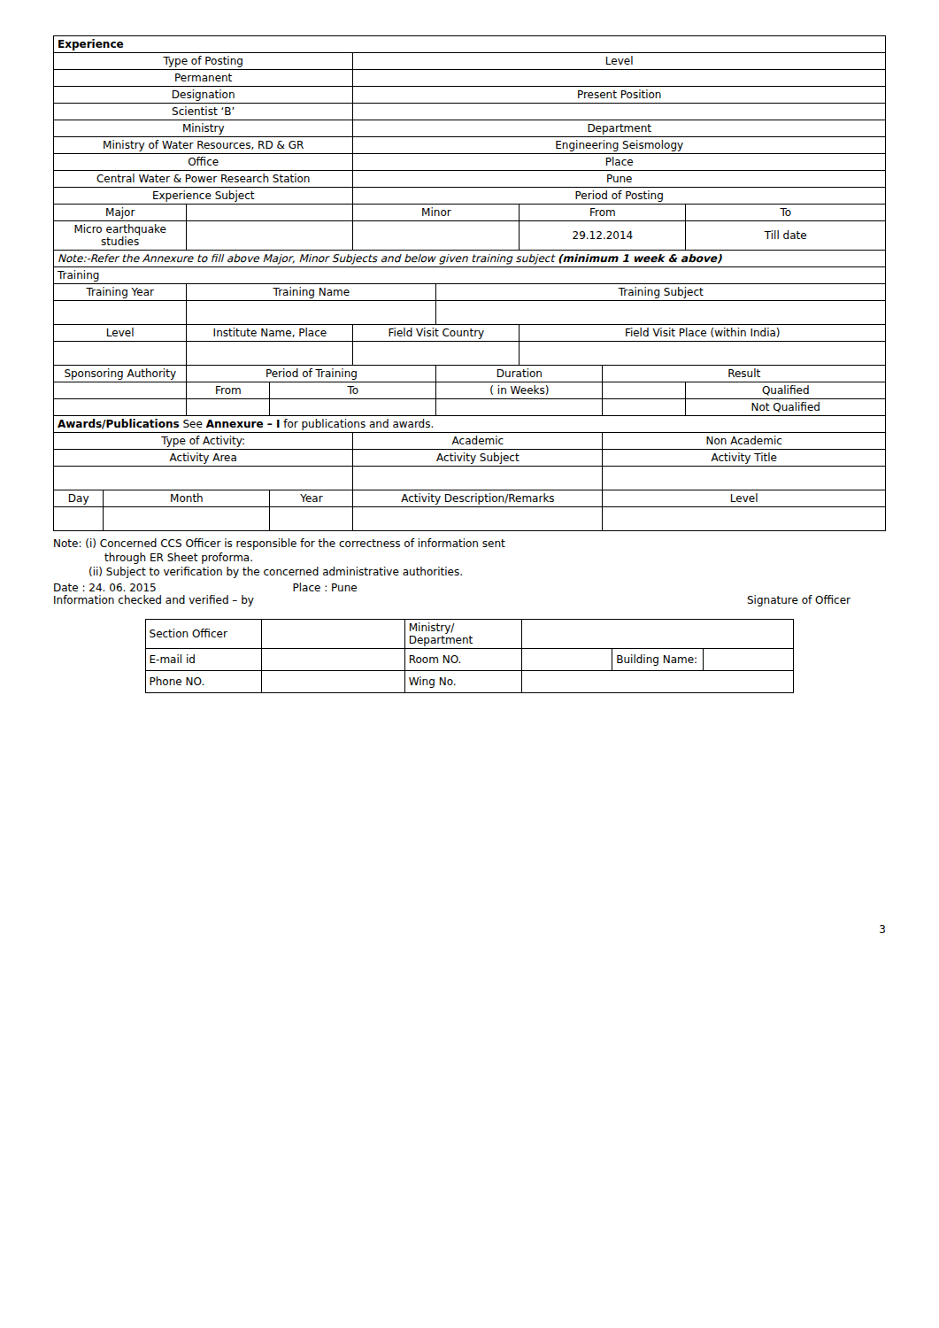| Experience |
| Type of Posting | Level |
| Permanent | |
| Designation | Present Position |
| Scientist ‘B’ | |
| Ministry | Department |
| Ministry of Water Resources, RD & GR | Engineering Seismology |
| Office | Place |
| Central Water & Power Research Station | Pune |
| Experience Subject | Period of Posting |
| Major | | Minor | From | To |
| Micro earthquake studies | | | 29.12.2014 | Till date |
| Note:-Refer the Annexure to fill above Major, Minor Subjects and below given training subject (minimum 1 week & above) |
| Training |
| Training Year | Training Name | Training Subject |
| Level | Institute Name, Place | Field Visit Country | Field Visit Place (within India) |
| Sponsoring Authority | Period of Training | Duration | Result |
| | From | To | ( in Weeks) | | Qualified |
| | | | | | Not Qualified |
| Awards/Publications See Annexure – I for publications and awards. |
| Type of Activity: | Academic | Non Academic |
| Activity Area | Activity Subject | Activity Title |
| Day | Month | Year | Activity Description/Remarks | Level |
Note: (i) Concerned CCS Officer is responsible for the correctness of information sent
through ER Sheet proforma.
(ii) Subject to verification by the concerned administrative authorities.
Date : 24. 06. 2015 Place : Pune
Information checked and verified – by Signature of Officer
| Section Officer | | Ministry/ Department | |
| E-mail id | | Room NO. | | Building Name: | |
| Phone NO. | | Wing No. | |
3